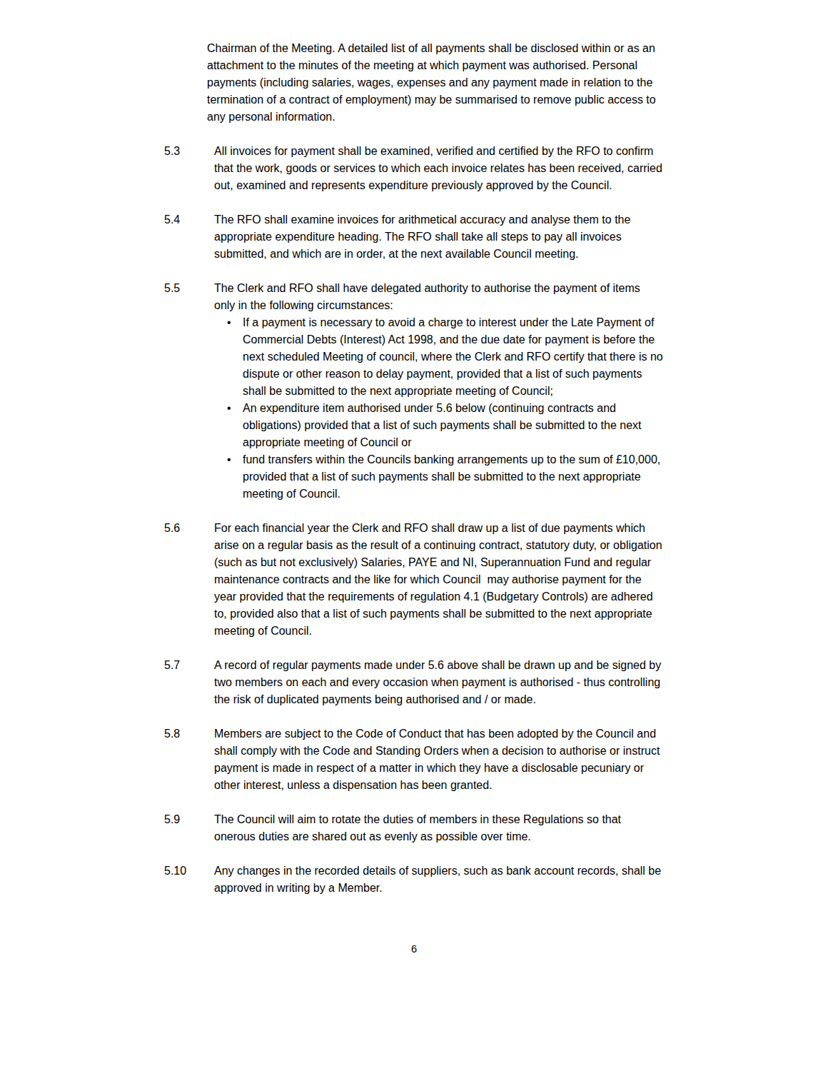Chairman of the Meeting. A detailed list of all payments shall be disclosed within or as an attachment to the minutes of the meeting at which payment was authorised. Personal payments (including salaries, wages, expenses and any payment made in relation to the termination of a contract of employment) may be summarised to remove public access to any personal information.
5.3
All invoices for payment shall be examined, verified and certified by the RFO to confirm that the work, goods or services to which each invoice relates has been received, carried out, examined and represents expenditure previously approved by the Council.
5.4
The RFO shall examine invoices for arithmetical accuracy and analyse them to the appropriate expenditure heading. The RFO shall take all steps to pay all invoices submitted, and which are in order, at the next available Council meeting.
5.5
The Clerk and RFO shall have delegated authority to authorise the payment of items only in the following circumstances:
If a payment is necessary to avoid a charge to interest under the Late Payment of Commercial Debts (Interest) Act 1998, and the due date for payment is before the next scheduled Meeting of council, where the Clerk and RFO certify that there is no dispute or other reason to delay payment, provided that a list of such payments shall be submitted to the next appropriate meeting of Council;
An expenditure item authorised under 5.6 below (continuing contracts and obligations) provided that a list of such payments shall be submitted to the next appropriate meeting of Council or
fund transfers within the Councils banking arrangements up to the sum of £10,000, provided that a list of such payments shall be submitted to the next appropriate meeting of Council.
5.6
For each financial year the Clerk and RFO shall draw up a list of due payments which arise on a regular basis as the result of a continuing contract, statutory duty, or obligation (such as but not exclusively) Salaries, PAYE and NI, Superannuation Fund and regular maintenance contracts and the like for which Council may authorise payment for the year provided that the requirements of regulation 4.1 (Budgetary Controls) are adhered to, provided also that a list of such payments shall be submitted to the next appropriate meeting of Council.
5.7
A record of regular payments made under 5.6 above shall be drawn up and be signed by two members on each and every occasion when payment is authorised - thus controlling the risk of duplicated payments being authorised and / or made.
5.8
Members are subject to the Code of Conduct that has been adopted by the Council and shall comply with the Code and Standing Orders when a decision to authorise or instruct payment is made in respect of a matter in which they have a disclosable pecuniary or other interest, unless a dispensation has been granted.
5.9
The Council will aim to rotate the duties of members in these Regulations so that onerous duties are shared out as evenly as possible over time.
5.10
Any changes in the recorded details of suppliers, such as bank account records, shall be approved in writing by a Member.
6